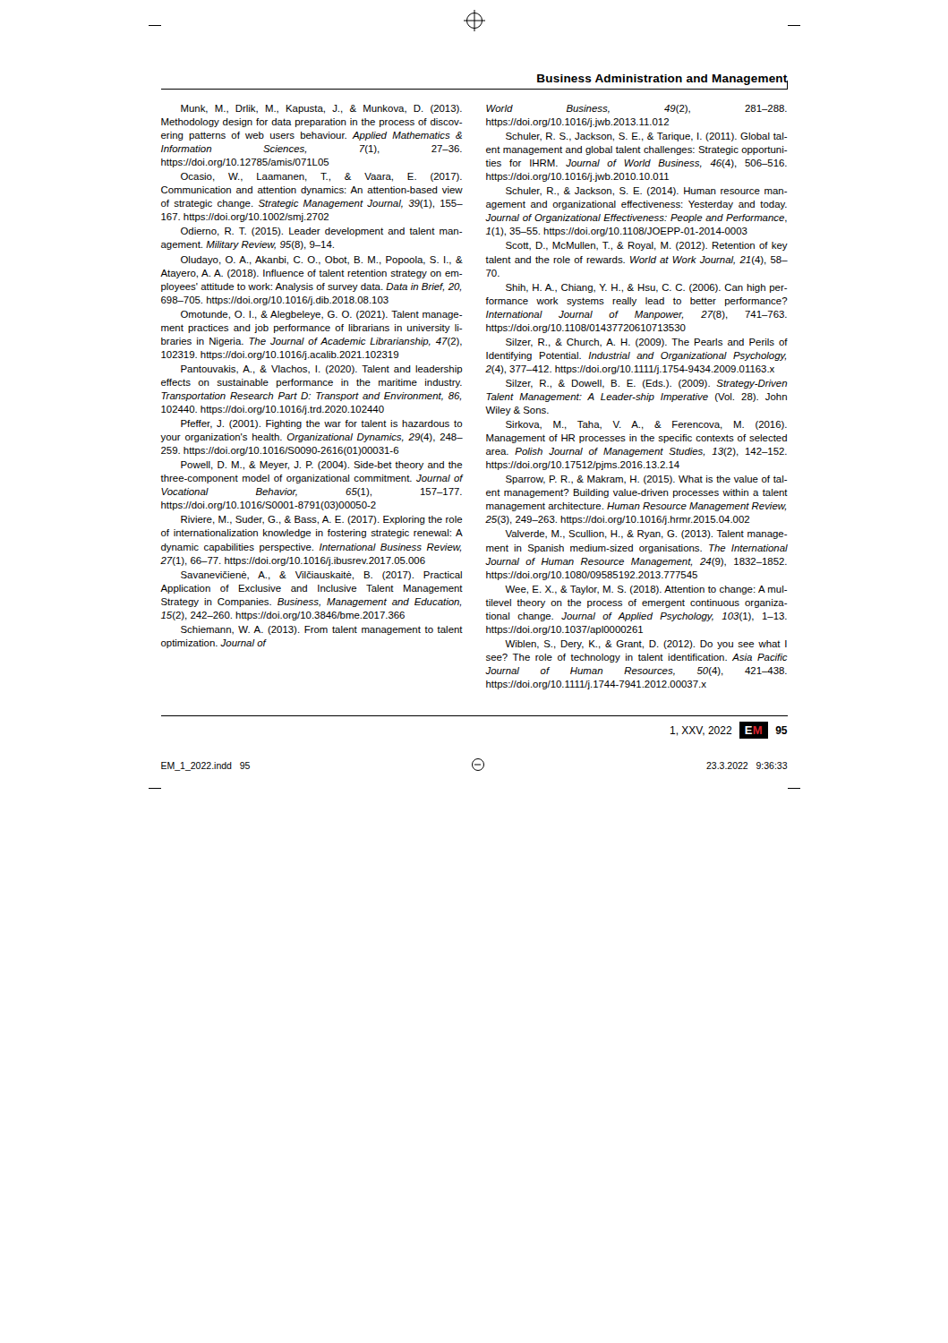Business Administration and Management
Munk, M., Drlik, M., Kapusta, J., & Munkova, D. (2013). Methodology design for data preparation in the process of discovering patterns of web users behaviour. Applied Mathematics & Information Sciences, 7(1), 27–36. https://doi.org/10.12785/amis/071L05
Ocasio, W., Laamanen, T., & Vaara, E. (2017). Communication and attention dynamics: An attention-based view of strategic change. Strategic Management Journal, 39(1), 155–167. https://doi.org/10.1002/smj.2702
Odierno, R. T. (2015). Leader development and talent management. Military Review, 95(8), 9–14.
Oludayo, O. A., Akanbi, C. O., Obot, B. M., Popoola, S. I., & Atayero, A. A. (2018). Influence of talent retention strategy on employees' attitude to work: Analysis of survey data. Data in Brief, 20, 698–705. https://doi.org/10.1016/j.dib.2018.08.103
Omotunde, O. I., & Alegbeleye, G. O. (2021). Talent management practices and job performance of librarians in university libraries in Nigeria. The Journal of Academic Librarianship, 47(2), 102319. https://doi.org/10.1016/j.acalib.2021.102319
Pantouvakis, A., & Vlachos, I. (2020). Talent and leadership effects on sustainable performance in the maritime industry. Transportation Research Part D: Transport and Environment, 86, 102440. https://doi.org/10.1016/j.trd.2020.102440
Pfeffer, J. (2001). Fighting the war for talent is hazardous to your organization's health. Organizational Dynamics, 29(4), 248–259. https://doi.org/10.1016/S0090-2616(01)00031-6
Powell, D. M., & Meyer, J. P. (2004). Side-bet theory and the three-component model of organizational commitment. Journal of Vocational Behavior, 65(1), 157–177. https://doi.org/10.1016/S0001-8791(03)00050-2
Riviere, M., Suder, G., & Bass, A. E. (2017). Exploring the role of internationalization knowledge in fostering strategic renewal: A dynamic capabilities perspective. International Business Review, 27(1), 66–77. https://doi.org/10.1016/j.ibusrev.2017.05.006
Savanevičienė, A., & Vilčiauskaitė, B. (2017). Practical Application of Exclusive and Inclusive Talent Management Strategy in Companies. Business, Management and Education, 15(2), 242–260. https://doi.org/10.3846/bme.2017.366
Schiemann, W. A. (2013). From talent management to talent optimization. Journal of
World Business, 49(2), 281–288. https://doi.org/10.1016/j.jwb.2013.11.012
Schuler, R. S., Jackson, S. E., & Tarique, I. (2011). Global talent management and global talent challenges: Strategic opportunities for IHRM. Journal of World Business, 46(4), 506–516. https://doi.org/10.1016/j.jwb.2010.10.011
Schuler, R., & Jackson, S. E. (2014). Human resource management and organizational effectiveness: Yesterday and today. Journal of Organizational Effectiveness: People and Performance, 1(1), 35–55. https://doi.org/10.1108/JOEPP-01-2014-0003
Scott, D., McMullen, T., & Royal, M. (2012). Retention of key talent and the role of rewards. World at Work Journal, 21(4), 58–70.
Shih, H. A., Chiang, Y. H., & Hsu, C. C. (2006). Can high performance work systems really lead to better performance? International Journal of Manpower, 27(8), 741–763. https://doi.org/10.1108/01437720610713530
Silzer, R., & Church, A. H. (2009). The Pearls and Perils of Identifying Potential. Industrial and Organizational Psychology, 2(4), 377–412. https://doi.org/10.1111/j.1754-9434.2009.01163.x
Silzer, R., & Dowell, B. E. (Eds.). (2009). Strategy-Driven Talent Management: A Leader-ship Imperative (Vol. 28). John Wiley & Sons.
Sirkova, M., Taha, V. A., & Ferencova, M. (2016). Management of HR processes in the specific contexts of selected area. Polish Journal of Management Studies, 13(2), 142–152. https://doi.org/10.17512/pjms.2016.13.2.14
Sparrow, P. R., & Makram, H. (2015). What is the value of talent management? Building value-driven processes within a talent management architecture. Human Resource Management Review, 25(3), 249–263. https://doi.org/10.1016/j.hrmr.2015.04.002
Valverde, M., Scullion, H., & Ryan, G. (2013). Talent management in Spanish medium-sized organisations. The International Journal of Human Resource Management, 24(9), 1832–1852. https://doi.org/10.1080/09585192.2013.777545
Wee, E. X., & Taylor, M. S. (2018). Attention to change: A multilevel theory on the process of emergent continuous organizational change. Journal of Applied Psychology, 103(1), 1–13. https://doi.org/10.1037/apl0000261
Wiblen, S., Dery, K., & Grant, D. (2012). Do you see what I see? The role of technology in talent identification. Asia Pacific Journal of Human Resources, 50(4), 421–438. https://doi.org/10.1111/j.1744-7941.2012.00037.x
1, XXV, 2022 EM 95
EM_1_2022.indd 95 23.3.2022 9:36:33